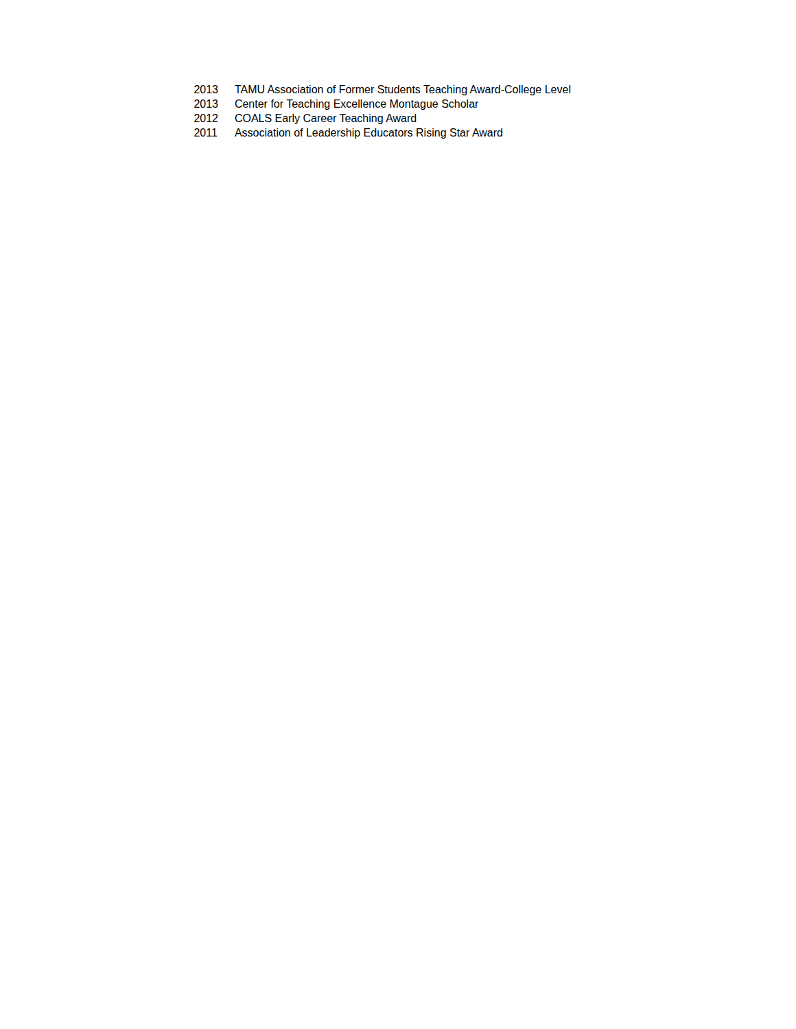| 2013 | TAMU Association of Former Students Teaching Award-College Level |
| 2013 | Center for Teaching Excellence Montague Scholar |
| 2012 | COALS Early Career Teaching Award |
| 2011 | Association of Leadership Educators Rising Star Award |